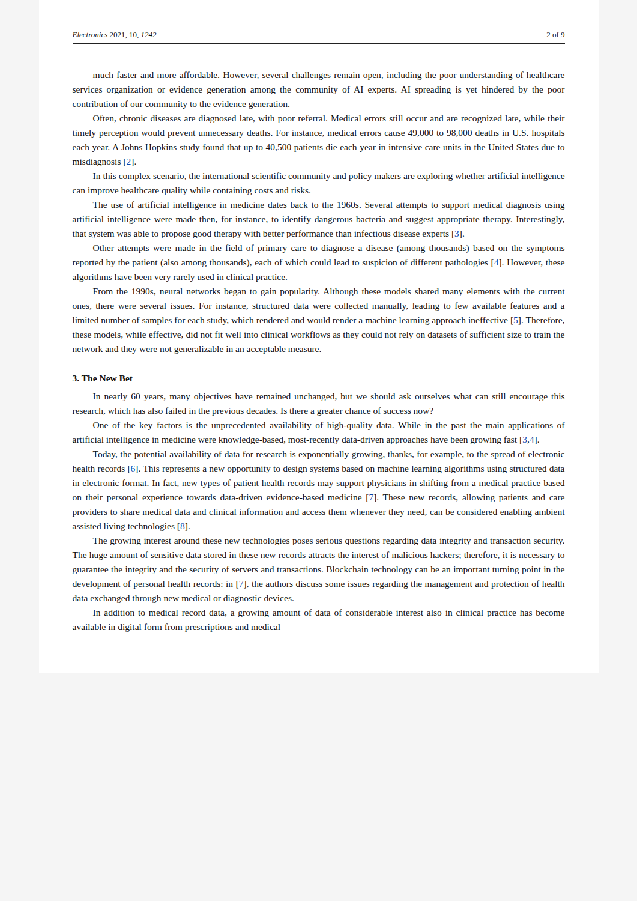Electronics 2021, 10, 1242 2 of 9
much faster and more affordable. However, several challenges remain open, including the poor understanding of healthcare services organization or evidence generation among the community of AI experts. AI spreading is yet hindered by the poor contribution of our community to the evidence generation.
Often, chronic diseases are diagnosed late, with poor referral. Medical errors still occur and are recognized late, while their timely perception would prevent unnecessary deaths. For instance, medical errors cause 49,000 to 98,000 deaths in U.S. hospitals each year. A Johns Hopkins study found that up to 40,500 patients die each year in intensive care units in the United States due to misdiagnosis [2].
In this complex scenario, the international scientific community and policy makers are exploring whether artificial intelligence can improve healthcare quality while containing costs and risks.
The use of artificial intelligence in medicine dates back to the 1960s. Several attempts to support medical diagnosis using artificial intelligence were made then, for instance, to identify dangerous bacteria and suggest appropriate therapy. Interestingly, that system was able to propose good therapy with better performance than infectious disease experts [3].
Other attempts were made in the field of primary care to diagnose a disease (among thousands) based on the symptoms reported by the patient (also among thousands), each of which could lead to suspicion of different pathologies [4]. However, these algorithms have been very rarely used in clinical practice.
From the 1990s, neural networks began to gain popularity. Although these models shared many elements with the current ones, there were several issues. For instance, structured data were collected manually, leading to few available features and a limited number of samples for each study, which rendered and would render a machine learning approach ineffective [5]. Therefore, these models, while effective, did not fit well into clinical workflows as they could not rely on datasets of sufficient size to train the network and they were not generalizable in an acceptable measure.
3. The New Bet
In nearly 60 years, many objectives have remained unchanged, but we should ask ourselves what can still encourage this research, which has also failed in the previous decades. Is there a greater chance of success now?
One of the key factors is the unprecedented availability of high-quality data. While in the past the main applications of artificial intelligence in medicine were knowledge-based, most-recently data-driven approaches have been growing fast [3,4].
Today, the potential availability of data for research is exponentially growing, thanks, for example, to the spread of electronic health records [6]. This represents a new opportunity to design systems based on machine learning algorithms using structured data in electronic format. In fact, new types of patient health records may support physicians in shifting from a medical practice based on their personal experience towards data-driven evidence-based medicine [7]. These new records, allowing patients and care providers to share medical data and clinical information and access them whenever they need, can be considered enabling ambient assisted living technologies [8].
The growing interest around these new technologies poses serious questions regarding data integrity and transaction security. The huge amount of sensitive data stored in these new records attracts the interest of malicious hackers; therefore, it is necessary to guarantee the integrity and the security of servers and transactions. Blockchain technology can be an important turning point in the development of personal health records: in [7], the authors discuss some issues regarding the management and protection of health data exchanged through new medical or diagnostic devices.
In addition to medical record data, a growing amount of data of considerable interest also in clinical practice has become available in digital form from prescriptions and medical